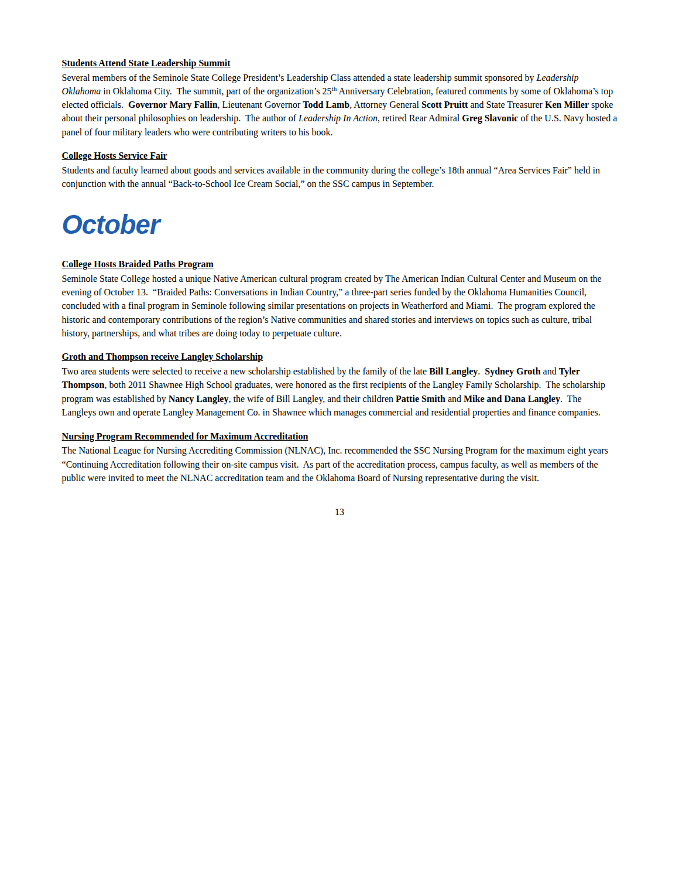Students Attend State Leadership Summit
Several members of the Seminole State College President’s Leadership Class attended a state leadership summit sponsored by Leadership Oklahoma in Oklahoma City. The summit, part of the organization’s 25th Anniversary Celebration, featured comments by some of Oklahoma’s top elected officials. Governor Mary Fallin, Lieutenant Governor Todd Lamb, Attorney General Scott Pruitt and State Treasurer Ken Miller spoke about their personal philosophies on leadership. The author of Leadership In Action, retired Rear Admiral Greg Slavonic of the U.S. Navy hosted a panel of four military leaders who were contributing writers to his book.
College Hosts Service Fair
Students and faculty learned about goods and services available in the community during the college’s 18th annual “Area Services Fair” held in conjunction with the annual “Back-to-School Ice Cream Social,” on the SSC campus in September.
October
College Hosts Braided Paths Program
Seminole State College hosted a unique Native American cultural program created by The American Indian Cultural Center and Museum on the evening of October 13. “Braided Paths: Conversations in Indian Country,” a three-part series funded by the Oklahoma Humanities Council, concluded with a final program in Seminole following similar presentations on projects in Weatherford and Miami. The program explored the historic and contemporary contributions of the region’s Native communities and shared stories and interviews on topics such as culture, tribal history, partnerships, and what tribes are doing today to perpetuate culture.
Groth and Thompson receive Langley Scholarship
Two area students were selected to receive a new scholarship established by the family of the late Bill Langley. Sydney Groth and Tyler Thompson, both 2011 Shawnee High School graduates, were honored as the first recipients of the Langley Family Scholarship. The scholarship program was established by Nancy Langley, the wife of Bill Langley, and their children Pattie Smith and Mike and Dana Langley. The Langleys own and operate Langley Management Co. in Shawnee which manages commercial and residential properties and finance companies.
Nursing Program Recommended for Maximum Accreditation
The National League for Nursing Accrediting Commission (NLNAC), Inc. recommended the SSC Nursing Program for the maximum eight years “Continuing Accreditation following their on-site campus visit. As part of the accreditation process, campus faculty, as well as members of the public were invited to meet the NLNAC accreditation team and the Oklahoma Board of Nursing representative during the visit.
13